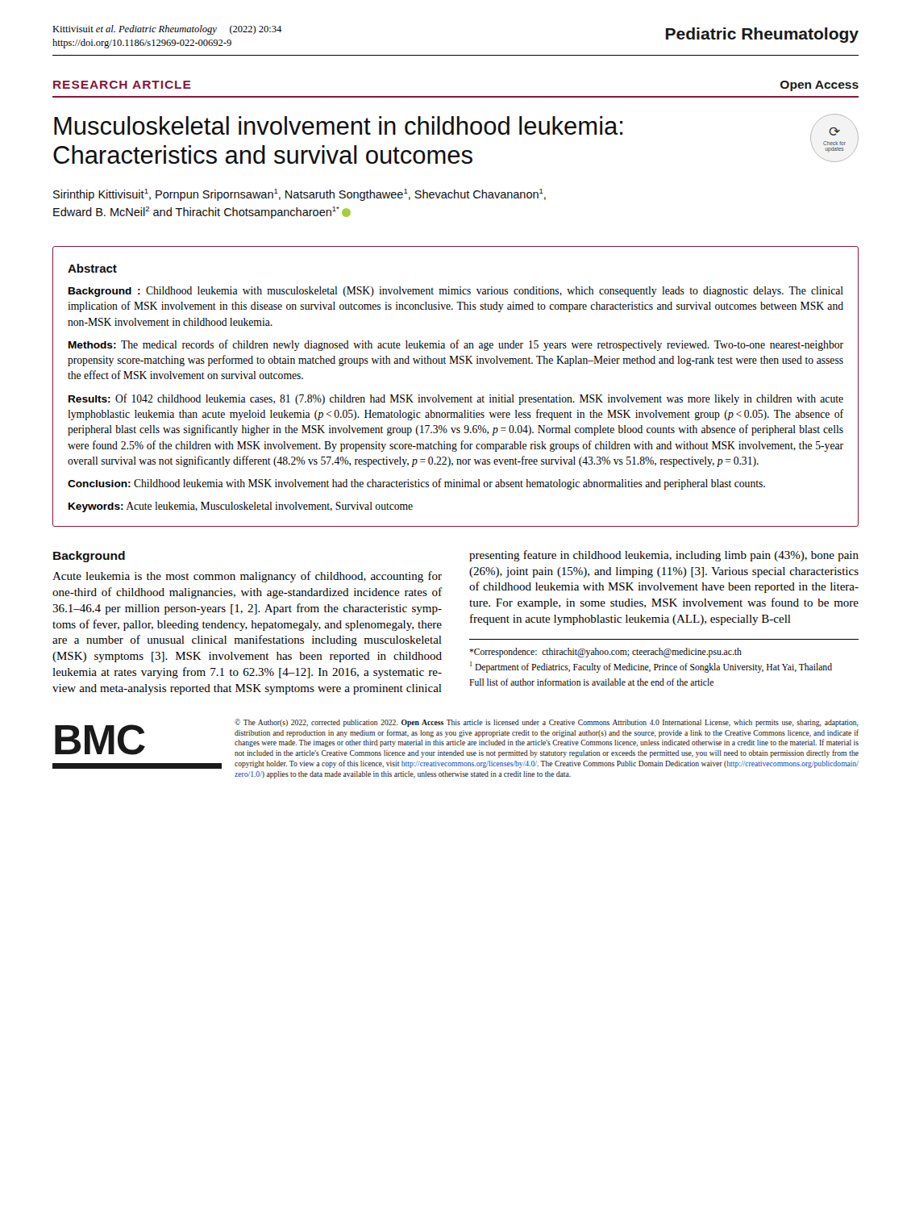Kittivisuit et al. Pediatric Rheumatology (2022) 20:34
https://doi.org/10.1186/s12969-022-00692-9
Pediatric Rheumatology
Research Article
Open Access
⟳
Check for
updates
Musculoskeletal involvement in childhood leukemia: Characteristics and survival outcomes
Sirinthip Kittivisuit1, Pornpun Sripornsawan1, Natsaruth Songthawee1, Shevachut Chavananon1,
Edward B. McNeil2 and Thirachit Chotsampancharoen1*
Abstract
Background : Childhood leukemia with musculoskeletal (MSK) involvement mimics various conditions, which consequently leads to diagnostic delays. The clinical implication of MSK involvement in this disease on survival outcomes is inconclusive. This study aimed to compare characteristics and survival outcomes between MSK and non-MSK involvement in childhood leukemia.
Methods: The medical records of children newly diagnosed with acute leukemia of an age under 15 years were retrospectively reviewed. Two-to-one nearest-neighbor propensity score-matching was performed to obtain matched groups with and without MSK involvement. The Kaplan–Meier method and log-rank test were then used to assess the effect of MSK involvement on survival outcomes.
Results: Of 1042 childhood leukemia cases, 81 (7.8%) children had MSK involvement at initial presentation. MSK involvement was more likely in children with acute lymphoblastic leukemia than acute myeloid leukemia (p < 0.05). Hematologic abnormalities were less frequent in the MSK involvement group (p < 0.05). The absence of peripheral blast cells was significantly higher in the MSK involvement group (17.3% vs 9.6%, p = 0.04). Normal complete blood counts with absence of peripheral blast cells were found 2.5% of the children with MSK involvement. By propensity score-matching for comparable risk groups of children with and without MSK involvement, the 5-year overall survival was not significantly different (48.2% vs 57.4%, respectively, p = 0.22), nor was event-free survival (43.3% vs 51.8%, respectively, p = 0.31).
Conclusion: Childhood leukemia with MSK involvement had the characteristics of minimal or absent hematologic abnormalities and peripheral blast counts.
Keywords: Acute leukemia, Musculoskeletal involvement, Survival outcome
Background
Acute leukemia is the most common malignancy of childhood, accounting for one-third of childhood malignancies, with age-standardized incidence rates of 36.1–46.4 per million person-years [1, 2]. Apart from the characteristic symptoms of fever, pallor, bleeding tendency, hepatomegaly, and splenomegaly, there are a number of unusual clinical manifestations including musculoskeletal (MSK) symptoms [3]. MSK involvement has been reported in childhood leukemia at rates varying from 7.1 to 62.3% [4–12]. In 2016, a systematic review and meta-analysis reported that MSK symptoms were a prominent clinical presenting feature in childhood leukemia, including limb pain (43%), bone pain (26%), joint pain (15%), and limping (11%) [3]. Various special characteristics of childhood leukemia with MSK involvement have been reported in the literature. For example, in some studies, MSK involvement was found to be more frequent in acute lymphoblastic leukemia (ALL), especially B-cell
*Correspondence: cthirachit@yahoo.com; cteerach@medicine.psu.ac.th
1 Department of Pediatrics, Faculty of Medicine, Prince of Songkla University, Hat Yai, Thailand
Full list of author information is available at the end of the article
BMC
© The Author(s) 2022, corrected publication 2022. Open Access This article is licensed under a Creative Commons Attribution 4.0 International License, which permits use, sharing, adaptation, distribution and reproduction in any medium or format, as long as you give appropriate credit to the original author(s) and the source, provide a link to the Creative Commons licence, and indicate if changes were made. The images or other third party material in this article are included in the article's Creative Commons licence, unless indicated otherwise in a credit line to the material. If material is not included in the article's Creative Commons licence and your intended use is not permitted by statutory regulation or exceeds the permitted use, you will need to obtain permission directly from the copyright holder. To view a copy of this licence, visit http://creativecommons.org/licenses/by/4.0/. The Creative Commons Public Domain Dedication waiver (http://creativecommons.org/publicdomain/zero/1.0/) applies to the data made available in this article, unless otherwise stated in a credit line to the data.